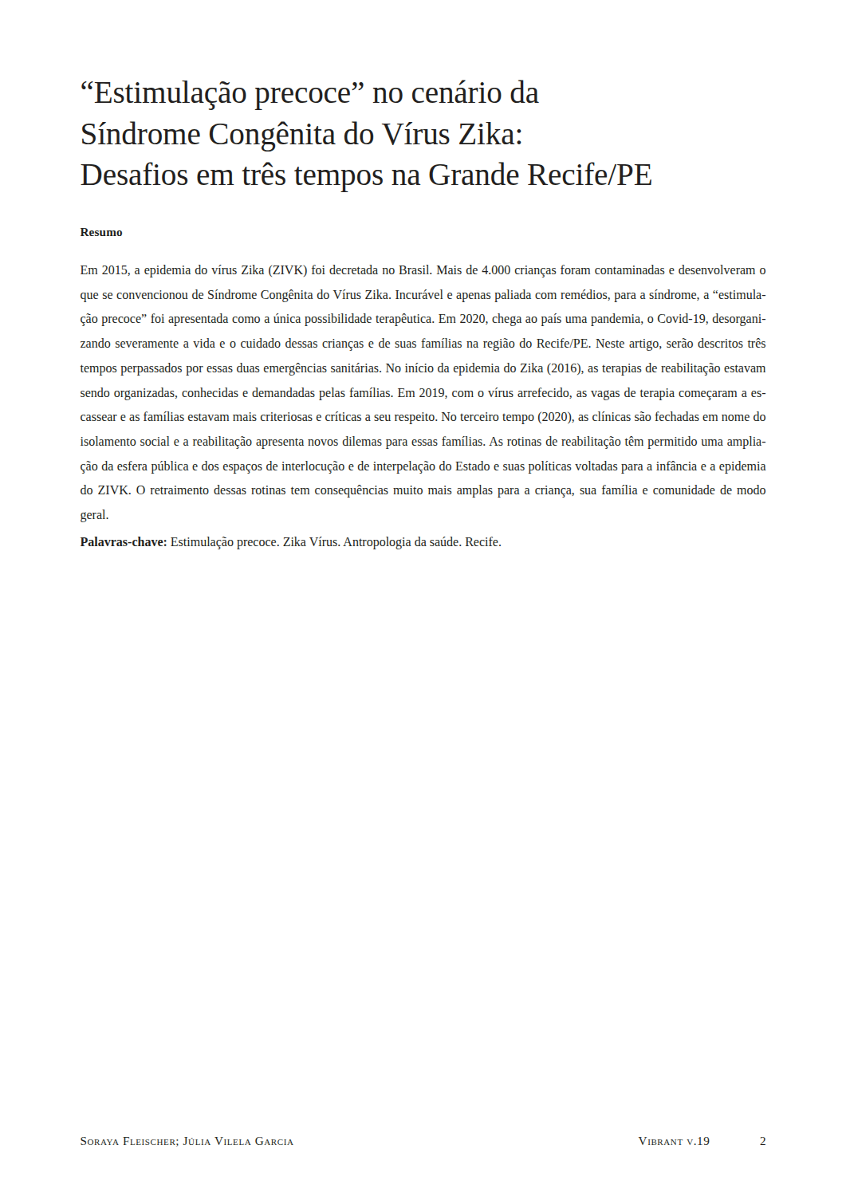“Estimulação precoce” no cenário da Síndrome Congênita do Vírus Zika: Desafios em três tempos na Grande Recife/PE
Resumo
Em 2015, a epidemia do vírus Zika (ZIVK) foi decretada no Brasil. Mais de 4.000 crianças foram contaminadas e desenvolveram o que se convencionou de Síndrome Congênita do Vírus Zika. Incurável e apenas paliada com remédios, para a síndrome, a “estimulação precoce” foi apresentada como a única possibilidade terapêutica. Em 2020, chega ao país uma pandemia, o Covid-19, desorganizando severamente a vida e o cuidado dessas crianças e de suas famílias na região do Recife/PE. Neste artigo, serão descritos três tempos perpassados por essas duas emergências sanitárias. No início da epidemia do Zika (2016), as terapias de reabilitação estavam sendo organizadas, conhecidas e demandadas pelas famílias. Em 2019, com o vírus arrefecido, as vagas de terapia começaram a escassear e as famílias estavam mais criteriosas e críticas a seu respeito. No terceiro tempo (2020), as clínicas são fechadas em nome do isolamento social e a reabilitação apresenta novos dilemas para essas famílias. As rotinas de reabilitação têm permitido uma ampliação da esfera pública e dos espaços de interlocução e de interpelação do Estado e suas políticas voltadas para a infância e a epidemia do ZIVK. O retraimento dessas rotinas tem consequências muito mais amplas para a criança, sua família e comunidade de modo geral.
Palavras-chave: Estimulação precoce. Zika Vírus. Antropologia da saúde. Recife.
Soraya Fleischer; Júlia Vilela Garcia Vibrant v.19 2